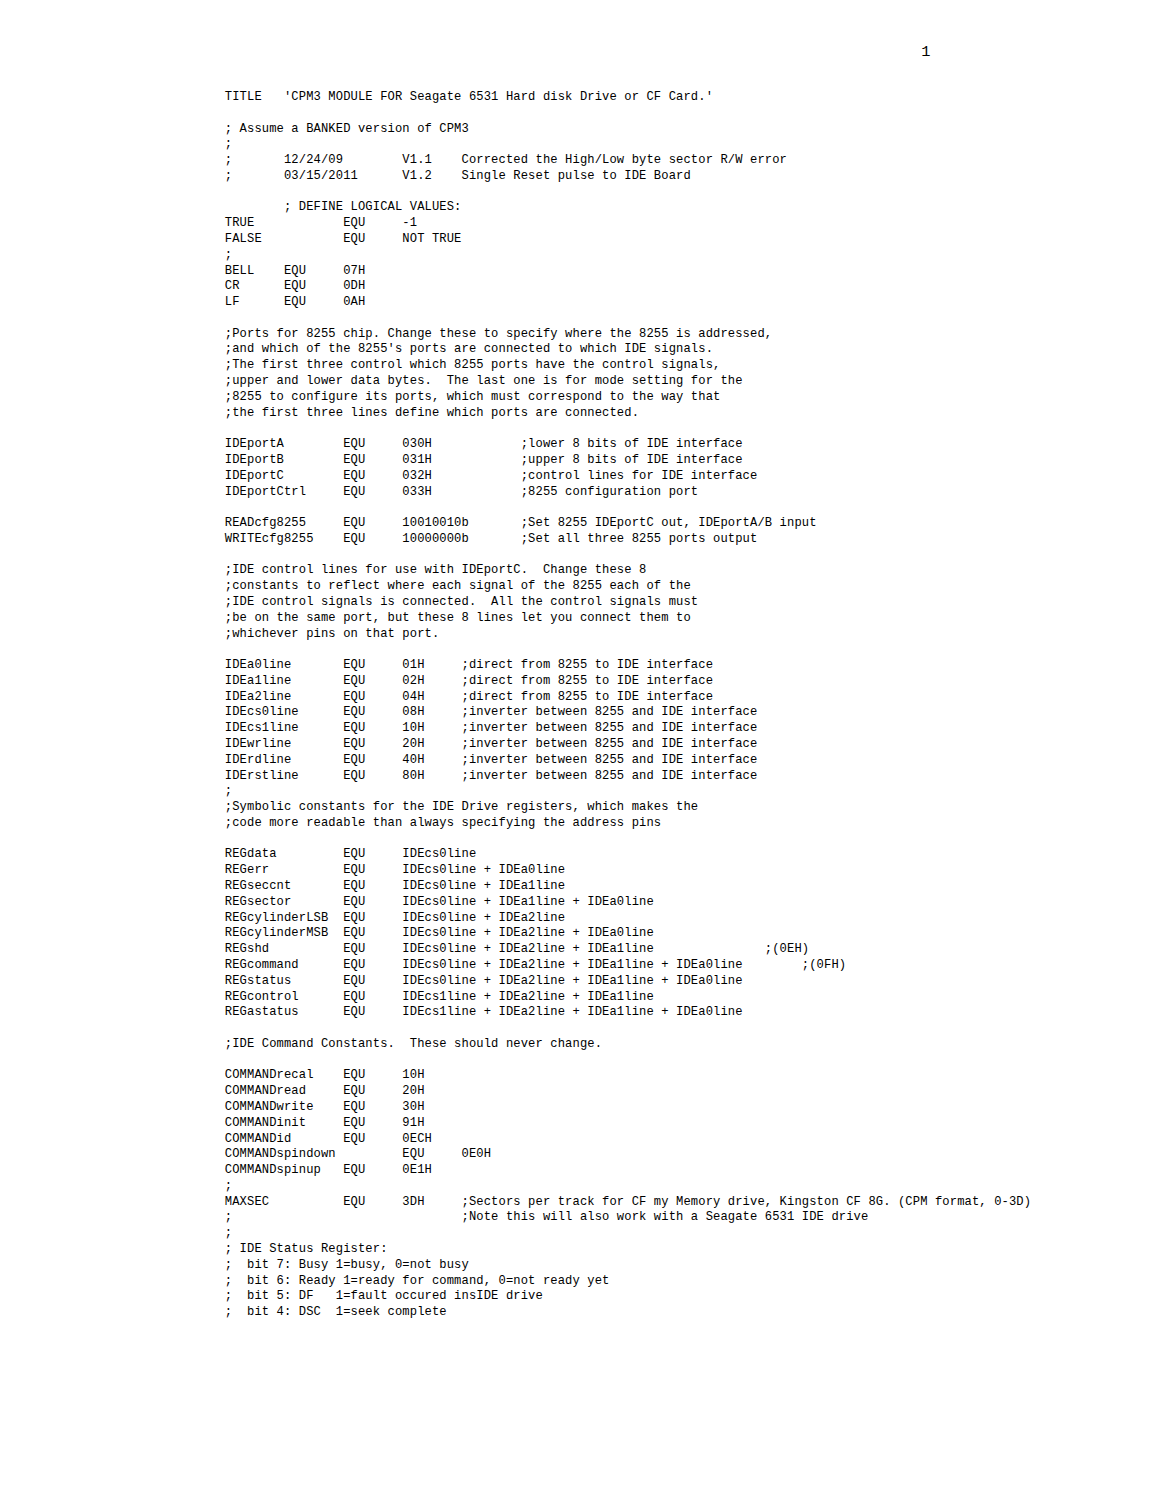1
TITLE   'CPM3 MODULE FOR Seagate 6531 Hard disk Drive or CF Card.'

; Assume a BANKED version of CPM3
;
;       12/24/09        V1.1    Corrected the High/Low byte sector R/W error
;       03/15/2011      V1.2    Single Reset pulse to IDE Board

        ; DEFINE LOGICAL VALUES:
TRUE            EQU     -1
FALSE           EQU     NOT TRUE
;
BELL    EQU     07H
CR      EQU     0DH
LF      EQU     0AH

;Ports for 8255 chip. Change these to specify where the 8255 is addressed,
;and which of the 8255's ports are connected to which IDE signals.
;The first three control which 8255 ports have the control signals,
;upper and lower data bytes.  The last one is for mode setting for the
;8255 to configure its ports, which must correspond to the way that
;the first three lines define which ports are connected.

IDEportA        EQU     030H            ;lower 8 bits of IDE interface
IDEportB        EQU     031H            ;upper 8 bits of IDE interface
IDEportC        EQU     032H            ;control lines for IDE interface
IDEportCtrl     EQU     033H            ;8255 configuration port

READcfg8255     EQU     10010010b       ;Set 8255 IDEportC out, IDEportA/B input
WRITEcfg8255    EQU     10000000b       ;Set all three 8255 ports output

;IDE control lines for use with IDEportC.  Change these 8
;constants to reflect where each signal of the 8255 each of the
;IDE control signals is connected.  All the control signals must
;be on the same port, but these 8 lines let you connect them to
;whichever pins on that port.

IDEa0line       EQU     01H     ;direct from 8255 to IDE interface
IDEa1line       EQU     02H     ;direct from 8255 to IDE interface
IDEa2line       EQU     04H     ;direct from 8255 to IDE interface
IDEcs0line      EQU     08H     ;inverter between 8255 and IDE interface
IDEcs1line      EQU     10H     ;inverter between 8255 and IDE interface
IDEwrline       EQU     20H     ;inverter between 8255 and IDE interface
IDErdline       EQU     40H     ;inverter between 8255 and IDE interface
IDErstline      EQU     80H     ;inverter between 8255 and IDE interface
;
;Symbolic constants for the IDE Drive registers, which makes the
;code more readable than always specifying the address pins

REGdata         EQU     IDEcs0line
REGerr          EQU     IDEcs0line + IDEa0line
REGseccnt       EQU     IDEcs0line + IDEa1line
REGsector       EQU     IDEcs0line + IDEa1line + IDEa0line
REGcylinderLSB  EQU     IDEcs0line + IDEa2line
REGcylinderMSB  EQU     IDEcs0line + IDEa2line + IDEa0line
REGshd          EQU     IDEcs0line + IDEa2line + IDEa1line               ;(0EH)
REGcommand      EQU     IDEcs0line + IDEa2line + IDEa1line + IDEa0line        ;(0FH)
REGstatus       EQU     IDEcs0line + IDEa2line + IDEa1line + IDEa0line
REGcontrol      EQU     IDEcs1line + IDEa2line + IDEa1line
REGastatus      EQU     IDEcs1line + IDEa2line + IDEa1line + IDEa0line

;IDE Command Constants.  These should never change.

COMMANDrecal    EQU     10H
COMMANDread     EQU     20H
COMMANDwrite    EQU     30H
COMMANDinit     EQU     91H
COMMANDid       EQU     0ECH
COMMANDspindown         EQU     0E0H
COMMANDspinup   EQU     0E1H
;
MAXSEC          EQU     3DH     ;Sectors per track for CF my Memory drive, Kingston CF 8G. (CPM format, 0-3D)
;                               ;Note this will also work with a Seagate 6531 IDE drive
;
; IDE Status Register:
;  bit 7: Busy 1=busy, 0=not busy
;  bit 6: Ready 1=ready for command, 0=not ready yet
;  bit 5: DF   1=fault occured insIDE drive
;  bit 4: DSC  1=seek complete